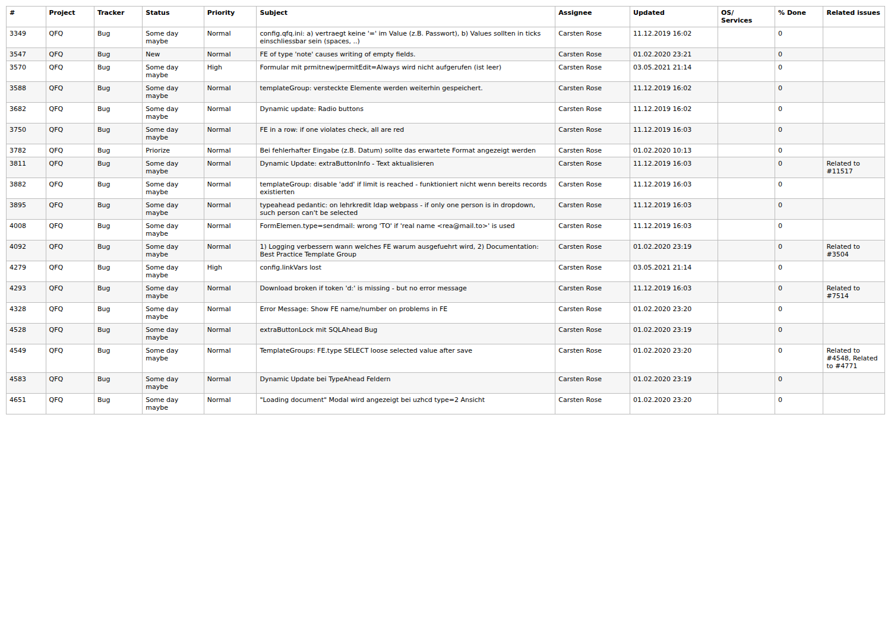| # | Project | Tracker | Status | Priority | Subject | Assignee | Updated | OS/ Services | % Done | Related issues |
| --- | --- | --- | --- | --- | --- | --- | --- | --- | --- | --- |
| 3349 | QFQ | Bug | Some day maybe | Normal | config.qfq.ini: a) vertraegt keine '=' im Value (z.B. Passwort), b) Values sollten in ticks einschliessbar sein (spaces, ..) | Carsten Rose | 11.12.2019 16:02 | | 0 | |
| 3547 | QFQ | Bug | New | Normal | FE of type 'note' causes writing of empty fields. | Carsten Rose | 01.02.2020 23:21 | | 0 | |
| 3570 | QFQ | Bug | Some day maybe | High | Formular mit prmitnew/permitEdit=Always wird nicht aufgerufen (ist leer) | Carsten Rose | 03.05.2021 21:14 | | 0 | |
| 3588 | QFQ | Bug | Some day maybe | Normal | templateGroup: versteckte Elemente werden weiterhin gespeichert. | Carsten Rose | 11.12.2019 16:02 | | 0 | |
| 3682 | QFQ | Bug | Some day maybe | Normal | Dynamic update: Radio buttons | Carsten Rose | 11.12.2019 16:02 | | 0 | |
| 3750 | QFQ | Bug | Some day maybe | Normal | FE in a row: if one violates check, all are red | Carsten Rose | 11.12.2019 16:03 | | 0 | |
| 3782 | QFQ | Bug | Priorize | Normal | Bei fehlerhafter Eingabe (z.B. Datum) sollte das erwartete Format angezeigt werden | Carsten Rose | 01.02.2020 10:13 | | 0 | |
| 3811 | QFQ | Bug | Some day maybe | Normal | Dynamic Update: extraButtonInfo - Text aktualisieren | Carsten Rose | 11.12.2019 16:03 | | 0 | Related to #11517 |
| 3882 | QFQ | Bug | Some day maybe | Normal | templateGroup: disable 'add' if limit is reached - funktioniert nicht wenn bereits records existierten | Carsten Rose | 11.12.2019 16:03 | | 0 | |
| 3895 | QFQ | Bug | Some day maybe | Normal | typeahead pedantic: on lehrkredit ldap webpass - if only one person is in dropdown, such person can't be selected | Carsten Rose | 11.12.2019 16:03 | | 0 | |
| 4008 | QFQ | Bug | Some day maybe | Normal | FormElemen.type=sendmail: wrong 'TO' if 'real name <rea@mail.to>' is used | Carsten Rose | 11.12.2019 16:03 | | 0 | |
| 4092 | QFQ | Bug | Some day maybe | Normal | 1) Logging verbessern wann welches FE warum ausgefuehrt wird, 2) Documentation: Best Practice Template Group | Carsten Rose | 01.02.2020 23:19 | | 0 | Related to #3504 |
| 4279 | QFQ | Bug | Some day maybe | High | config.linkVars lost | Carsten Rose | 03.05.2021 21:14 | | 0 | |
| 4293 | QFQ | Bug | Some day maybe | Normal | Download broken if token 'd:' is missing - but no error message | Carsten Rose | 11.12.2019 16:03 | | 0 | Related to #7514 |
| 4328 | QFQ | Bug | Some day maybe | Normal | Error Message: Show FE name/number on problems in FE | Carsten Rose | 01.02.2020 23:20 | | 0 | |
| 4528 | QFQ | Bug | Some day maybe | Normal | extraButtonLock mit SQLAhead Bug | Carsten Rose | 01.02.2020 23:19 | | 0 | |
| 4549 | QFQ | Bug | Some day maybe | Normal | TemplateGroups: FE.type SELECT loose selected value after save | Carsten Rose | 01.02.2020 23:20 | | 0 | Related to #4548, Related to #4771 |
| 4583 | QFQ | Bug | Some day maybe | Normal | Dynamic Update bei TypeAhead Feldern | Carsten Rose | 01.02.2020 23:19 | | 0 | |
| 4651 | QFQ | Bug | Some day maybe | Normal | "Loading document" Modal wird angezeigt bei uzhcd type=2 Ansicht | Carsten Rose | 01.02.2020 23:20 | | 0 | |